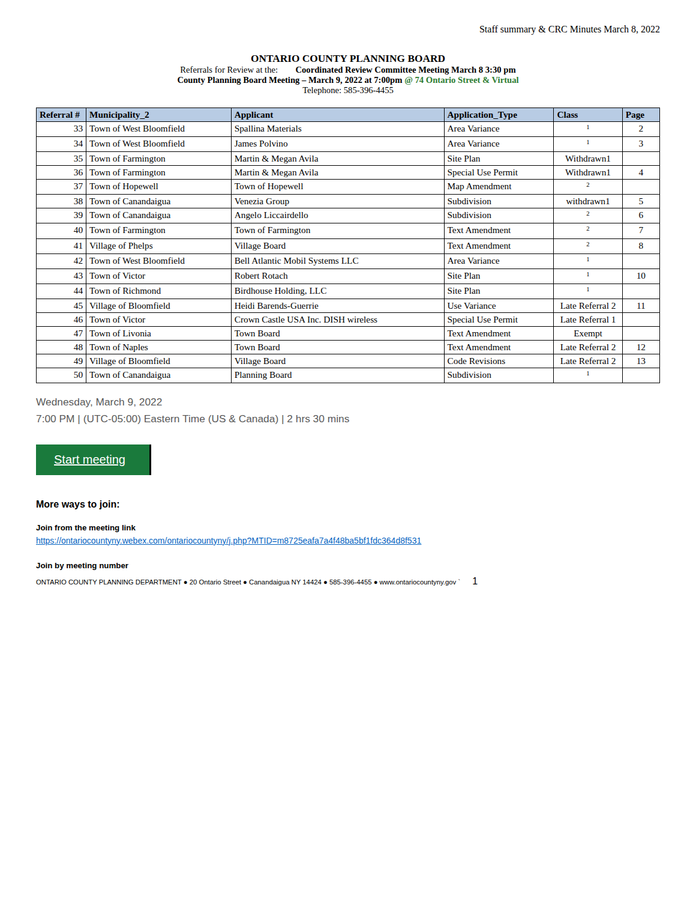Staff summary & CRC Minutes March 8, 2022
ONTARIO COUNTY PLANNING BOARD
Referrals for Review at the: Coordinated Review Committee Meeting March 8 3:30 pm
County Planning Board Meeting – March 9, 2022 at 7:00pm @ 74 Ontario Street & Virtual
Telephone: 585-396-4455
| Referral # | Municipality_2 | Applicant | Application_Type | Class | Page |
| --- | --- | --- | --- | --- | --- |
| 33 | Town of West Bloomfield | Spallina Materials | Area Variance | 1 | 2 |
| 34 | Town of West Bloomfield | James Polvino | Area Variance | 1 | 3 |
| 35 | Town of Farmington | Martin & Megan Avila | Site Plan | Withdrawn1 | |
| 36 | Town of Farmington | Martin & Megan Avila | Special Use Permit | Withdrawn1 | 4 |
| 37 | Town of Hopewell | Town of Hopewell | Map Amendment | 2 | |
| 38 | Town of Canandaigua | Venezia Group | Subdivision | withdrawn1 | 5 |
| 39 | Town of Canandaigua | Angelo Liccairdello | Subdivision | 2 | 6 |
| 40 | Town of Farmington | Town of Farmington | Text Amendment | 2 | 7 |
| 41 | Village of Phelps | Village Board | Text Amendment | 2 | 8 |
| 42 | Town of West Bloomfield | Bell Atlantic Mobil Systems LLC | Area Variance | 1 | |
| 43 | Town of Victor | Robert Rotach | Site Plan | 1 | 10 |
| 44 | Town of Richmond | Birdhouse Holding, LLC | Site Plan | 1 | |
| 45 | Village of Bloomfield | Heidi Barends-Guerrie | Use Variance | Late Referral 2 | 11 |
| 46 | Town of Victor | Crown Castle USA Inc. DISH wireless | Special Use Permit | Late Referral 1 | |
| 47 | Town of Livonia | Town Board | Text Amendment | Exempt | |
| 48 | Town of Naples | Town Board | Text Amendment | Late Referral 2 | 12 |
| 49 | Village of Bloomfield | Village Board | Code Revisions | Late Referral 2 | 13 |
| 50 | Town of Canandaigua | Planning Board | Subdivision | 1 | |
Wednesday, March 9, 2022
7:00 PM | (UTC-05:00) Eastern Time (US & Canada) | 2 hrs 30 mins
Start meeting
More ways to join:
Join from the meeting link
https://ontariocountyny.webex.com/ontariocountyny/j.php?MTID=m8725eafa7a4f48ba5bf1fdc364d8f531
Join by meeting number
ONTARIO COUNTY PLANNING DEPARTMENT ● 20 Ontario Street ● Canandaigua NY 14424 ● 585-396-4455 ● www.ontariocountyny.gov `1